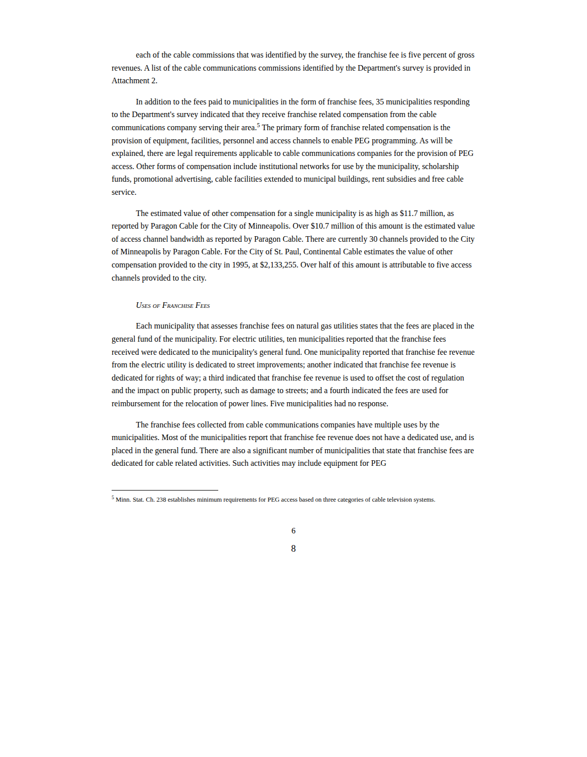each of the cable commissions that was identified by the survey, the franchise fee is five percent of gross revenues. A list of the cable communications commissions identified by the Department's survey is provided in Attachment 2.
In addition to the fees paid to municipalities in the form of franchise fees, 35 municipalities responding to the Department's survey indicated that they receive franchise related compensation from the cable communications company serving their area.5 The primary form of franchise related compensation is the provision of equipment, facilities, personnel and access channels to enable PEG programming. As will be explained, there are legal requirements applicable to cable communications companies for the provision of PEG access. Other forms of compensation include institutional networks for use by the municipality, scholarship funds, promotional advertising, cable facilities extended to municipal buildings, rent subsidies and free cable service.
The estimated value of other compensation for a single municipality is as high as $11.7 million, as reported by Paragon Cable for the City of Minneapolis. Over $10.7 million of this amount is the estimated value of access channel bandwidth as reported by Paragon Cable. There are currently 30 channels provided to the City of Minneapolis by Paragon Cable. For the City of St. Paul, Continental Cable estimates the value of other compensation provided to the city in 1995, at $2,133,255. Over half of this amount is attributable to five access channels provided to the city.
Uses of Franchise Fees
Each municipality that assesses franchise fees on natural gas utilities states that the fees are placed in the general fund of the municipality. For electric utilities, ten municipalities reported that the franchise fees received were dedicated to the municipality's general fund. One municipality reported that franchise fee revenue from the electric utility is dedicated to street improvements; another indicated that franchise fee revenue is dedicated for rights of way; a third indicated that franchise fee revenue is used to offset the cost of regulation and the impact on public property, such as damage to streets; and a fourth indicated the fees are used for reimbursement for the relocation of power lines. Five municipalities had no response.
The franchise fees collected from cable communications companies have multiple uses by the municipalities. Most of the municipalities report that franchise fee revenue does not have a dedicated use, and is placed in the general fund. There are also a significant number of municipalities that state that franchise fees are dedicated for cable related activities. Such activities may include equipment for PEG
5 Minn. Stat. Ch. 238 establishes minimum requirements for PEG access based on three categories of cable television systems.
6
8